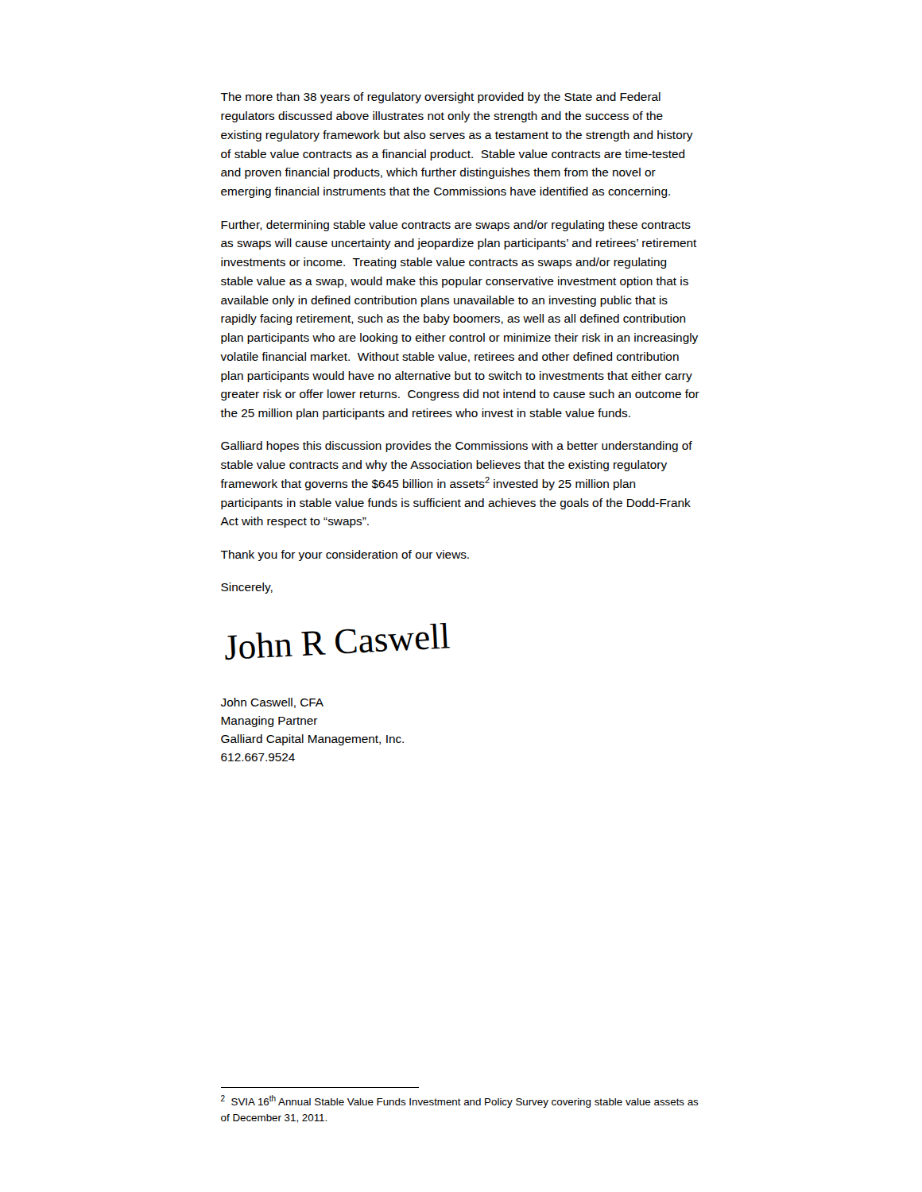The more than 38 years of regulatory oversight provided by the State and Federal regulators discussed above illustrates not only the strength and the success of the existing regulatory framework but also serves as a testament to the strength and history of stable value contracts as a financial product. Stable value contracts are time-tested and proven financial products, which further distinguishes them from the novel or emerging financial instruments that the Commissions have identified as concerning.
Further, determining stable value contracts are swaps and/or regulating these contracts as swaps will cause uncertainty and jeopardize plan participants’ and retirees’ retirement investments or income. Treating stable value contracts as swaps and/or regulating stable value as a swap, would make this popular conservative investment option that is available only in defined contribution plans unavailable to an investing public that is rapidly facing retirement, such as the baby boomers, as well as all defined contribution plan participants who are looking to either control or minimize their risk in an increasingly volatile financial market. Without stable value, retirees and other defined contribution plan participants would have no alternative but to switch to investments that either carry greater risk or offer lower returns. Congress did not intend to cause such an outcome for the 25 million plan participants and retirees who invest in stable value funds.
Galliard hopes this discussion provides the Commissions with a better understanding of stable value contracts and why the Association believes that the existing regulatory framework that governs the $645 billion in assets2 invested by 25 million plan participants in stable value funds is sufficient and achieves the goals of the Dodd-Frank Act with respect to “swaps”.
Thank you for your consideration of our views.
Sincerely,
John R Caswell
John Caswell, CFA
Managing Partner
Galliard Capital Management, Inc.
612.667.9524
2 SVIA 16th Annual Stable Value Funds Investment and Policy Survey covering stable value assets as of December 31, 2011.